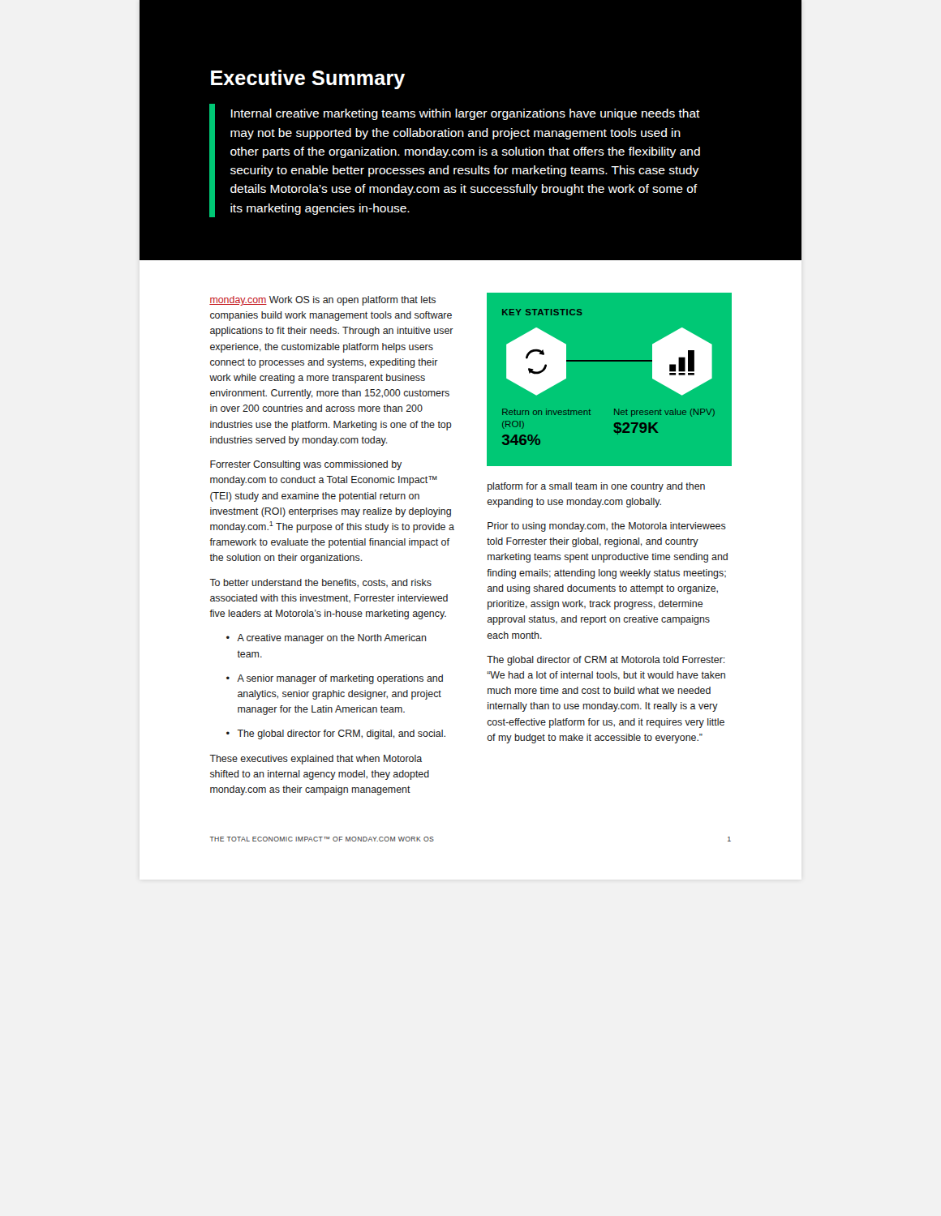Executive Summary
Internal creative marketing teams within larger organizations have unique needs that may not be supported by the collaboration and project management tools used in other parts of the organization. monday.com is a solution that offers the flexibility and security to enable better processes and results for marketing teams. This case study details Motorola’s use of monday.com as it successfully brought the work of some of its marketing agencies in-house.
monday.com Work OS is an open platform that lets companies build work management tools and software applications to fit their needs. Through an intuitive user experience, the customizable platform helps users connect to processes and systems, expediting their work while creating a more transparent business environment. Currently, more than 152,000 customers in over 200 countries and across more than 200 industries use the platform. Marketing is one of the top industries served by monday.com today.
Forrester Consulting was commissioned by monday.com to conduct a Total Economic Impact™ (TEI) study and examine the potential return on investment (ROI) enterprises may realize by deploying monday.com.1 The purpose of this study is to provide a framework to evaluate the potential financial impact of the solution on their organizations.
To better understand the benefits, costs, and risks associated with this investment, Forrester interviewed five leaders at Motorola’s in-house marketing agency.
A creative manager on the North American team.
A senior manager of marketing operations and analytics, senior graphic designer, and project manager for the Latin American team.
The global director for CRM, digital, and social.
These executives explained that when Motorola shifted to an internal agency model, they adopted monday.com as their campaign management
Key statistics
Return on investment (ROI)
346%
Net present value (NPV)
$279K
platform for a small team in one country and then expanding to use monday.com globally.
Prior to using monday.com, the Motorola interviewees told Forrester their global, regional, and country marketing teams spent unproductive time sending and finding emails; attending long weekly status meetings; and using shared documents to attempt to organize, prioritize, assign work, track progress, determine approval status, and report on creative campaigns each month.
The global director of CRM at Motorola told Forrester: “We had a lot of internal tools, but it would have taken much more time and cost to build what we needed internally than to use monday.com. It really is a very cost-effective platform for us, and it requires very little of my budget to make it accessible to everyone.”
The Total Economic Impact™ of monday.com Work OS
1